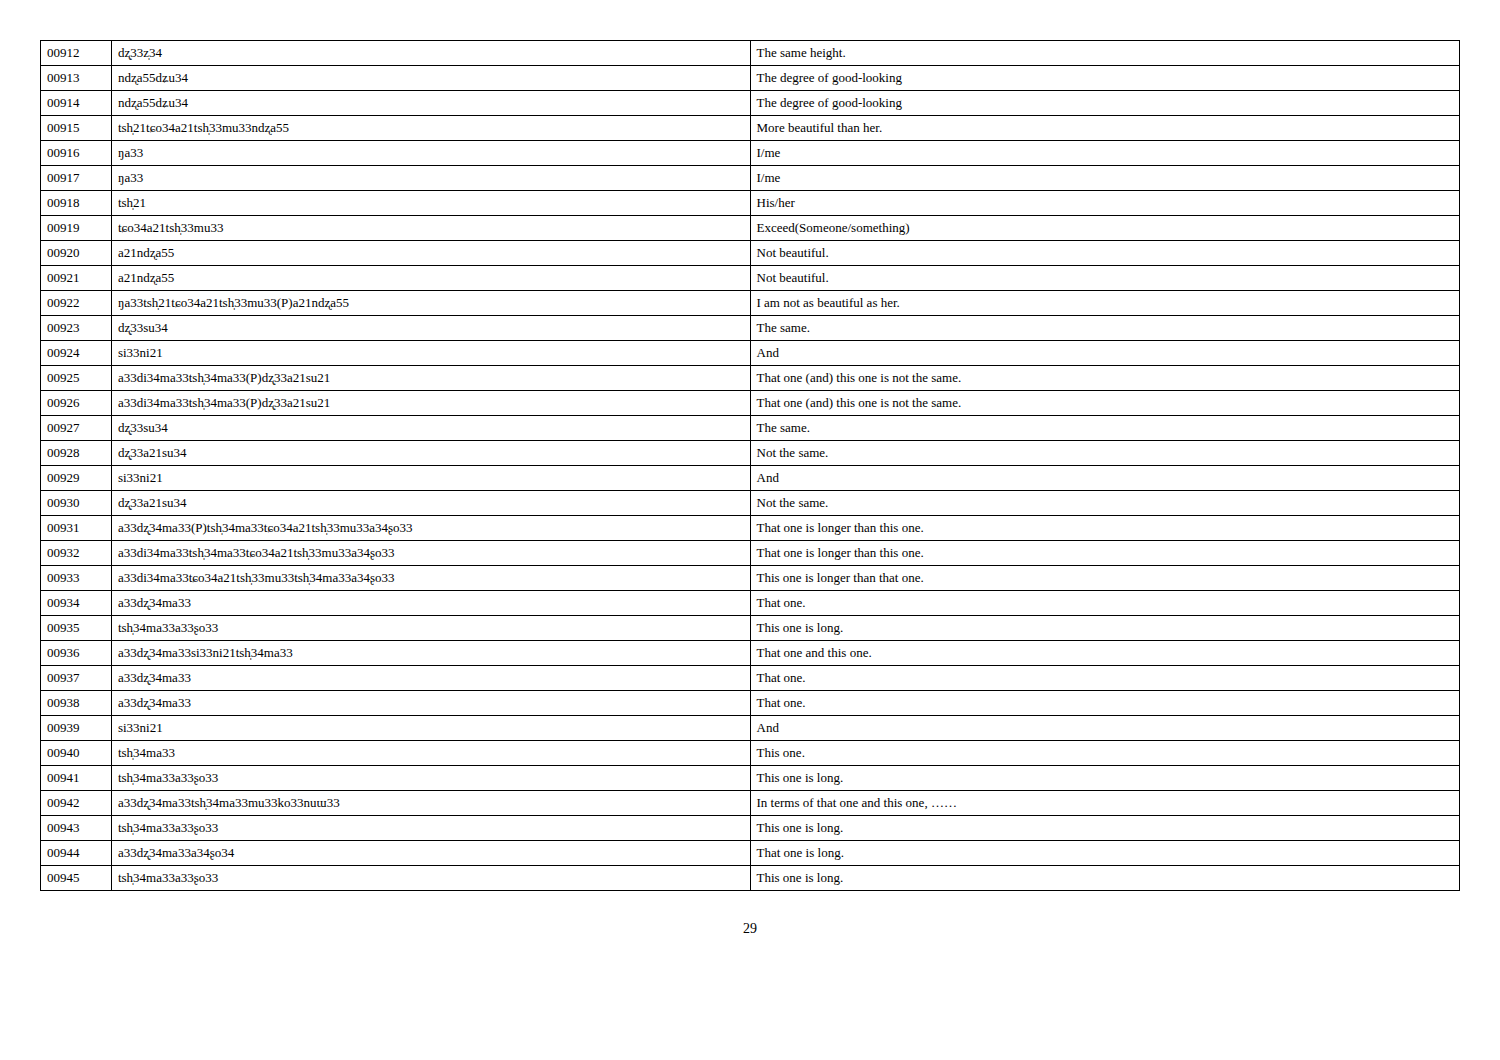| 00912 | dʐ̩33z̩34 | The same height. |
| 00913 | ndʐa55dʑu34 | The degree of good-looking |
| 00914 | ndʐa55dʑu34 | The degree of good-looking |
| 00915 | tsh̩21tɕo34a21tsh̩33mu33ndʐa55 | More beautiful than her. |
| 00916 | ŋa33 | I/me |
| 00917 | ŋa33 | I/me |
| 00918 | tsh̩21 | His/her |
| 00919 | tɕo34a21tsh̩33mu33 | Exceed(Someone/something) |
| 00920 | a21ndʐa55 | Not beautiful. |
| 00921 | a21ndʐa55 | Not beautiful. |
| 00922 | ŋa33tsh̩21tɕo34a21tsh̩33mu33(P)a21ndʐa55 | I am not as beautiful as her. |
| 00923 | dʐ̩33su34 | The same. |
| 00924 | si33ni21 | And |
| 00925 | a33di34ma33tsh̩34ma33(P)dʐ̩33a21su21 | That one (and) this one is not the same. |
| 00926 | a33di34ma33tsh̩34ma33(P)dʐ̩33a21su21 | That one (and) this one is not the same. |
| 00927 | dʐ̩33su34 | The same. |
| 00928 | dʐ̩33a21su34 | Not the same. |
| 00929 | si33ni21 | And |
| 00930 | dʐ̩33a21su34 | Not the same. |
| 00931 | a33dʐ̩34ma33(P)tsh̩34ma33tɕo34a21tsh̩33mu33a34ʂo33 | That one is longer than this one. |
| 00932 | a33di34ma33tsh̩34ma33tɕo34a21tsh̩33mu33a34ʂo33 | That one is longer than this one. |
| 00933 | a33di34ma33tɕo34a21tsh̩33mu33tsh̩34ma33a34ʂo33 | This one is longer than that one. |
| 00934 | a33dʐ̩34ma33 | That one. |
| 00935 | tsh̩34ma33a33ʂo33 | This one is long. |
| 00936 | a33dʐ̩34ma33si33ni21tsh̩34ma33 | That one and this one. |
| 00937 | a33dʐ̩34ma33 | That one. |
| 00938 | a33dʐ̩34ma33 | That one. |
| 00939 | si33ni21 | And |
| 00940 | tsh̩34ma33 | This one. |
| 00941 | tsh̩34ma33a33ʂo33 | This one is long. |
| 00942 | a33dʐ̩34ma33tsh̩34ma33mu33ko33nuɯ33 | In terms of that one and this one, …… |
| 00943 | tsh̩34ma33a33ʂo33 | This one is long. |
| 00944 | a33dʐ̩34ma33a34ʂo34 | That one is long. |
| 00945 | tsh̩34ma33a33ʂo33 | This one is long. |
29